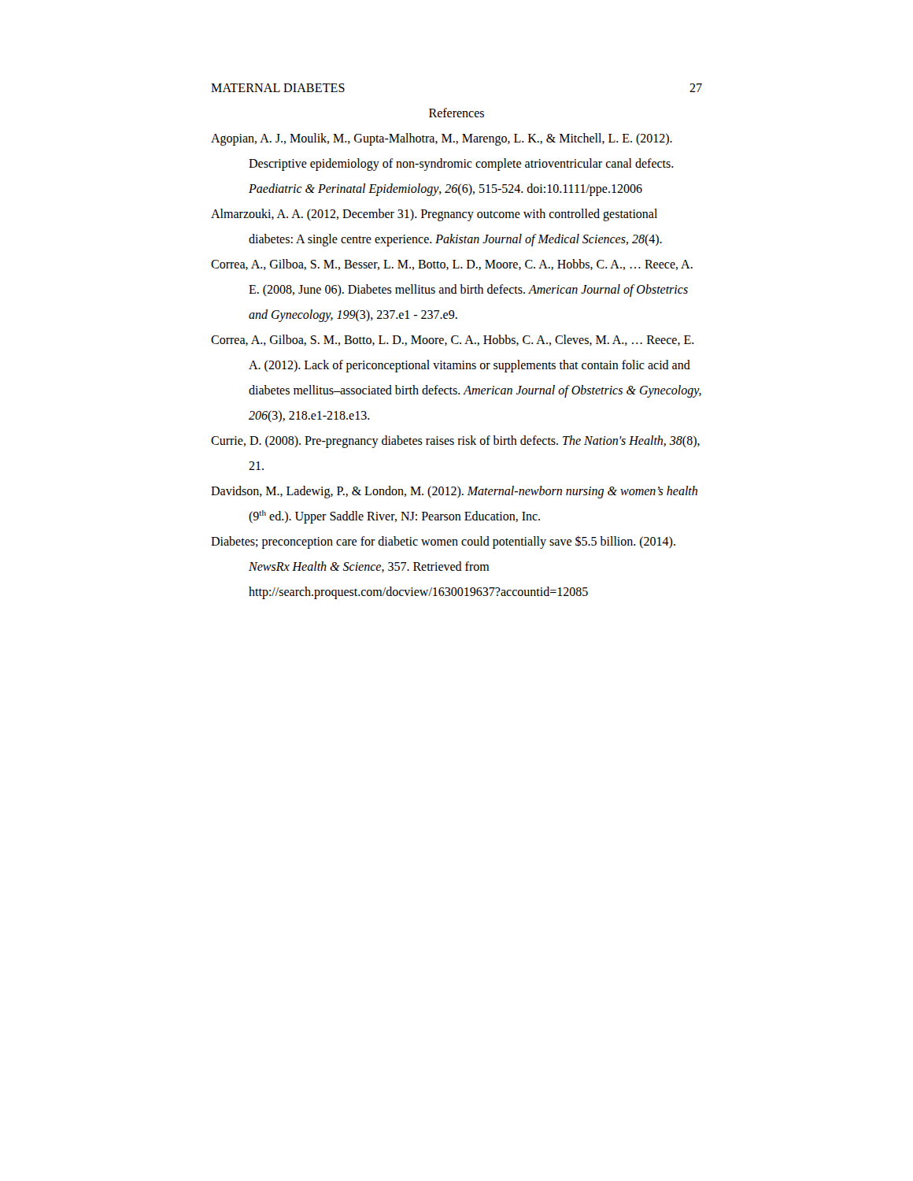Maternal Diabetes 27
References
Agopian, A. J., Moulik, M., Gupta-Malhotra, M., Marengo, L. K., & Mitchell, L. E. (2012). Descriptive epidemiology of non-syndromic complete atrioventricular canal defects. Paediatric & Perinatal Epidemiology, 26(6), 515-524. doi:10.1111/ppe.12006
Almarzouki, A. A. (2012, December 31). Pregnancy outcome with controlled gestational diabetes: A single centre experience. Pakistan Journal of Medical Sciences, 28(4).
Correa, A., Gilboa, S. M., Besser, L. M., Botto, L. D., Moore, C. A., Hobbs, C. A., … Reece, A. E. (2008, June 06). Diabetes mellitus and birth defects. American Journal of Obstetrics and Gynecology, 199(3), 237.e1 - 237.e9.
Correa, A., Gilboa, S. M., Botto, L. D., Moore, C. A., Hobbs, C. A., Cleves, M. A., … Reece, E. A. (2012). Lack of periconceptional vitamins or supplements that contain folic acid and diabetes mellitus–associated birth defects. American Journal of Obstetrics & Gynecology, 206(3), 218.e1-218.e13.
Currie, D. (2008). Pre-pregnancy diabetes raises risk of birth defects. The Nation's Health, 38(8), 21.
Davidson, M., Ladewig, P., & London, M. (2012). Maternal-newborn nursing & women’s health (9th ed.). Upper Saddle River, NJ: Pearson Education, Inc.
Diabetes; preconception care for diabetic women could potentially save $5.5 billion. (2014). NewsRx Health & Science, 357. Retrieved from http://search.proquest.com/docview/1630019637?accountid=12085